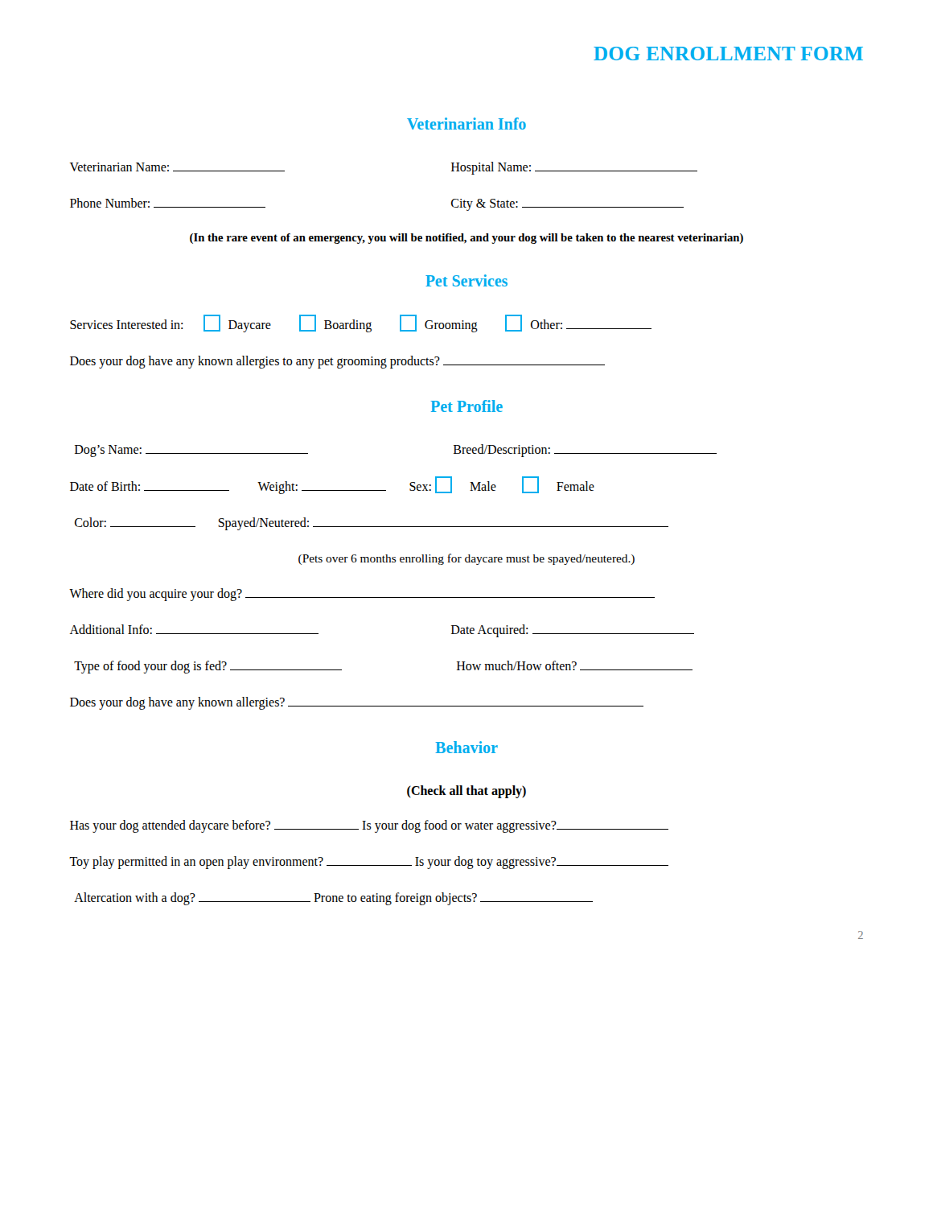DOG ENROLLMENT FORM
Veterinarian Info
Veterinarian Name:
Hospital Name:
Phone Number:
City & State:
(In the rare event of an emergency, you will be notified, and your dog will be taken to the nearest veterinarian)
Pet Services
Services Interested in: Daycare Boarding Grooming Other:
Does your dog have any known allergies to any pet grooming products?
Pet Profile
Dog’s Name:
Breed/Description:
Date of Birth: Weight: Sex: Male Female
Color: Spayed/Neutered:
(Pets over 6 months enrolling for daycare must be spayed/neutered.)
Where did you acquire your dog?
Additional Info:
Date Acquired:
Type of food your dog is fed?
How much/How often?
Does your dog have any known allergies?
Behavior
(Check all that apply)
Has your dog attended daycare before? Is your dog food or water aggressive?
Toy play permitted in an open play environment? Is your dog toy aggressive?
Altercation with a dog? Prone to eating foreign objects?
2